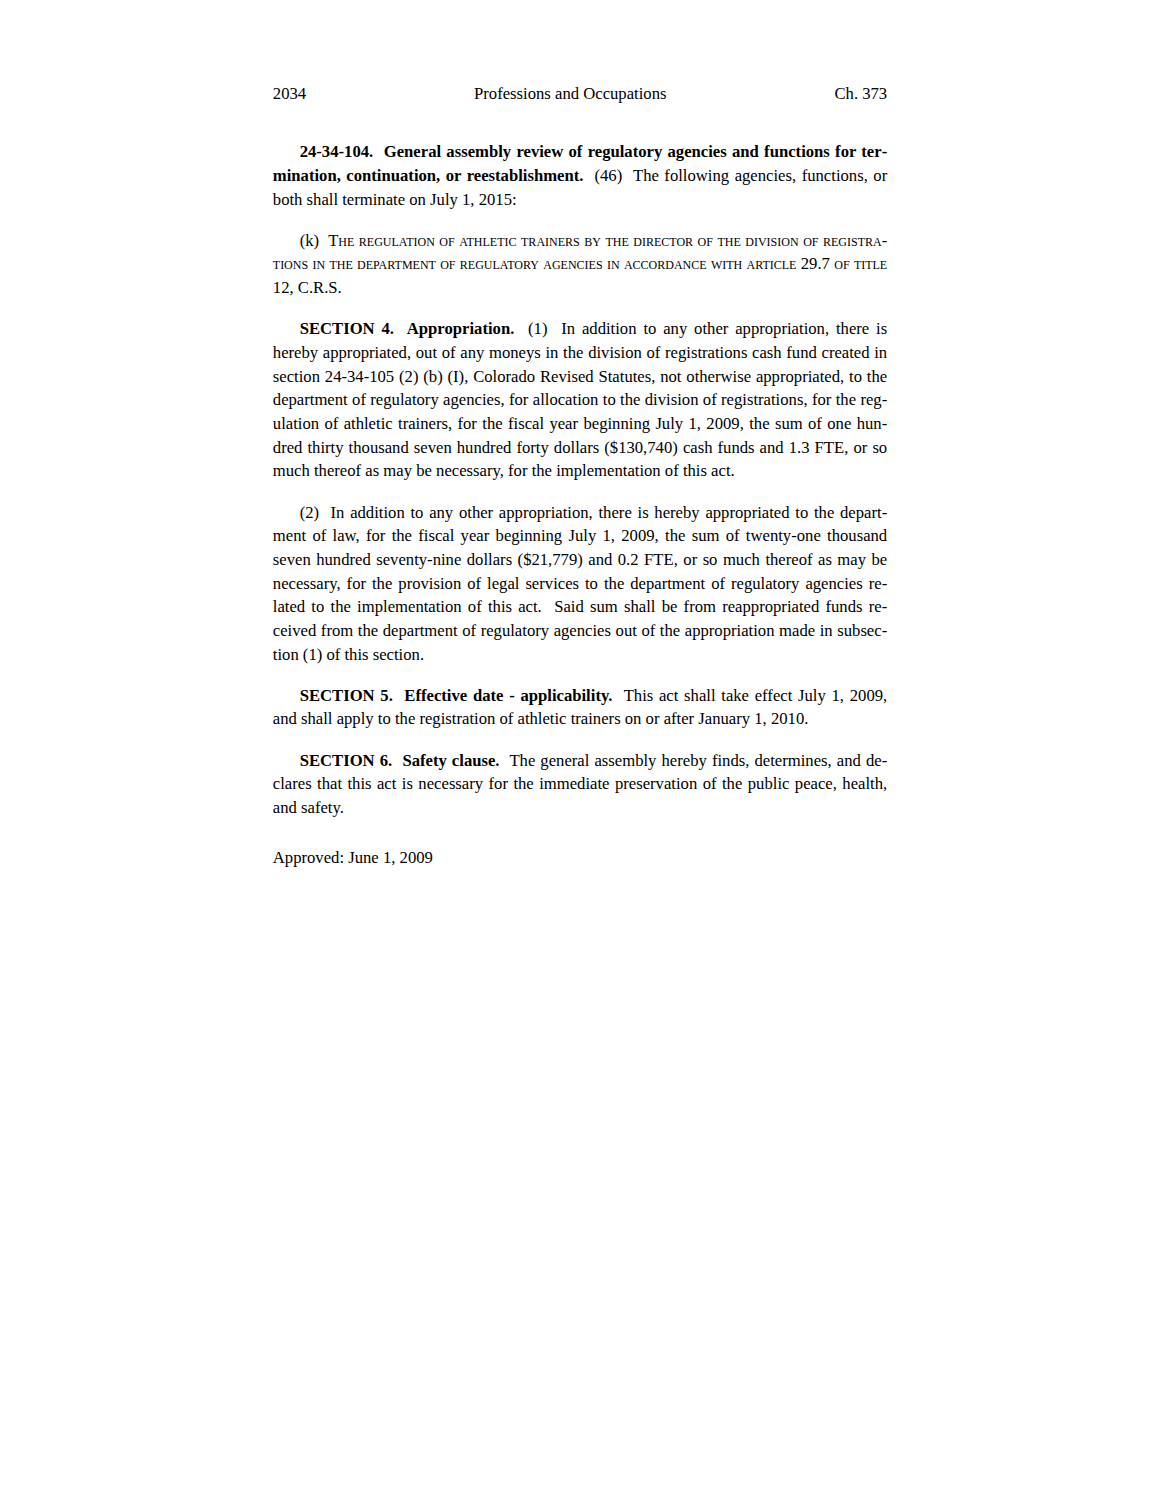2034 Professions and Occupations Ch. 373
24-34-104. General assembly review of regulatory agencies and functions for termination, continuation, or reestablishment. (46) The following agencies, functions, or both shall terminate on July 1, 2015:
(k) The regulation of athletic trainers by the director of the division of registrations in the department of regulatory agencies in accordance with article 29.7 of title 12, C.R.S.
SECTION 4. Appropriation. (1) In addition to any other appropriation, there is hereby appropriated, out of any moneys in the division of registrations cash fund created in section 24-34-105 (2) (b) (I), Colorado Revised Statutes, not otherwise appropriated, to the department of regulatory agencies, for allocation to the division of registrations, for the regulation of athletic trainers, for the fiscal year beginning July 1, 2009, the sum of one hundred thirty thousand seven hundred forty dollars ($130,740) cash funds and 1.3 FTE, or so much thereof as may be necessary, for the implementation of this act.
(2) In addition to any other appropriation, there is hereby appropriated to the department of law, for the fiscal year beginning July 1, 2009, the sum of twenty-one thousand seven hundred seventy-nine dollars ($21,779) and 0.2 FTE, or so much thereof as may be necessary, for the provision of legal services to the department of regulatory agencies related to the implementation of this act. Said sum shall be from reappropriated funds received from the department of regulatory agencies out of the appropriation made in subsection (1) of this section.
SECTION 5. Effective date - applicability. This act shall take effect July 1, 2009, and shall apply to the registration of athletic trainers on or after January 1, 2010.
SECTION 6. Safety clause. The general assembly hereby finds, determines, and declares that this act is necessary for the immediate preservation of the public peace, health, and safety.
Approved: June 1, 2009